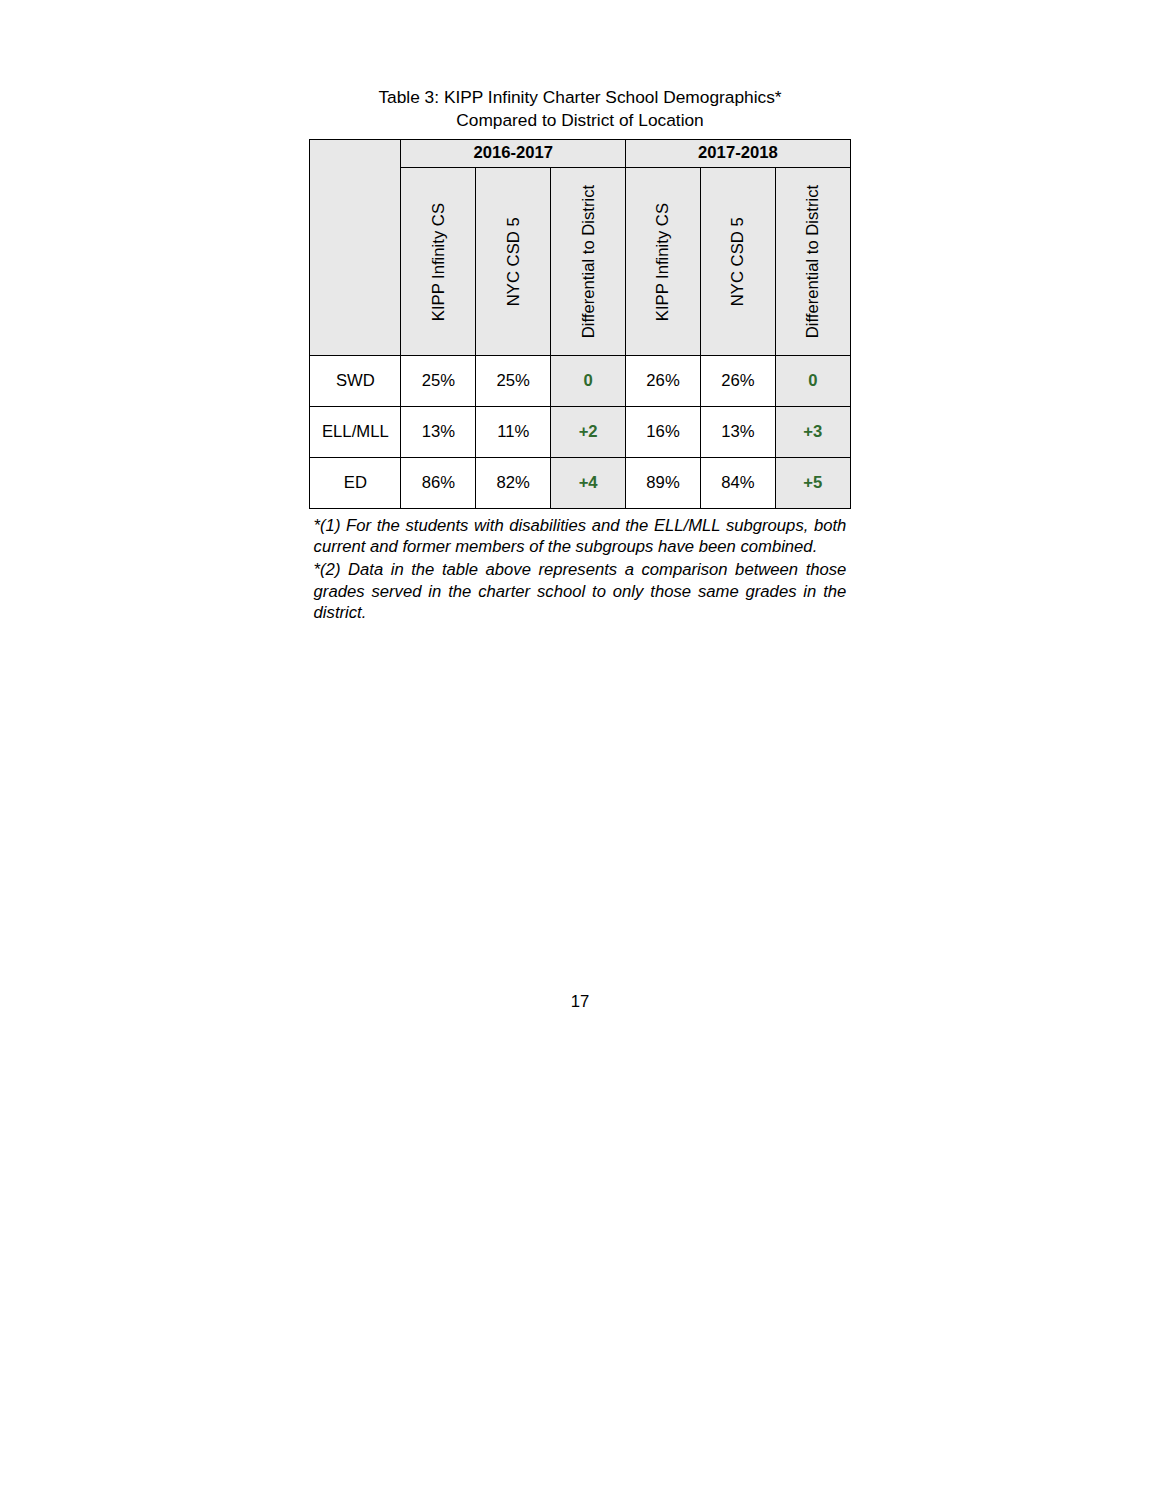Table 3: KIPP Infinity Charter School Demographics*
Compared to District of Location
| | 2016-2017 | 2017-2018 |
| KIPP Infinity CS | NYC CSD 5 | Differential to District | KIPP Infinity CS | NYC CSD 5 | Differential to District |
| SWD | 25% | 25% | 0 | 26% | 26% | 0 |
| ELL/MLL | 13% | 11% | +2 | 16% | 13% | +3 |
| ED | 86% | 82% | +4 | 89% | 84% | +5 |
*(1) For the students with disabilities and the ELL/MLL subgroups, both current and former members of the subgroups have been combined.
*(2) Data in the table above represents a comparison between those grades served in the charter school to only those same grades in the district.
17